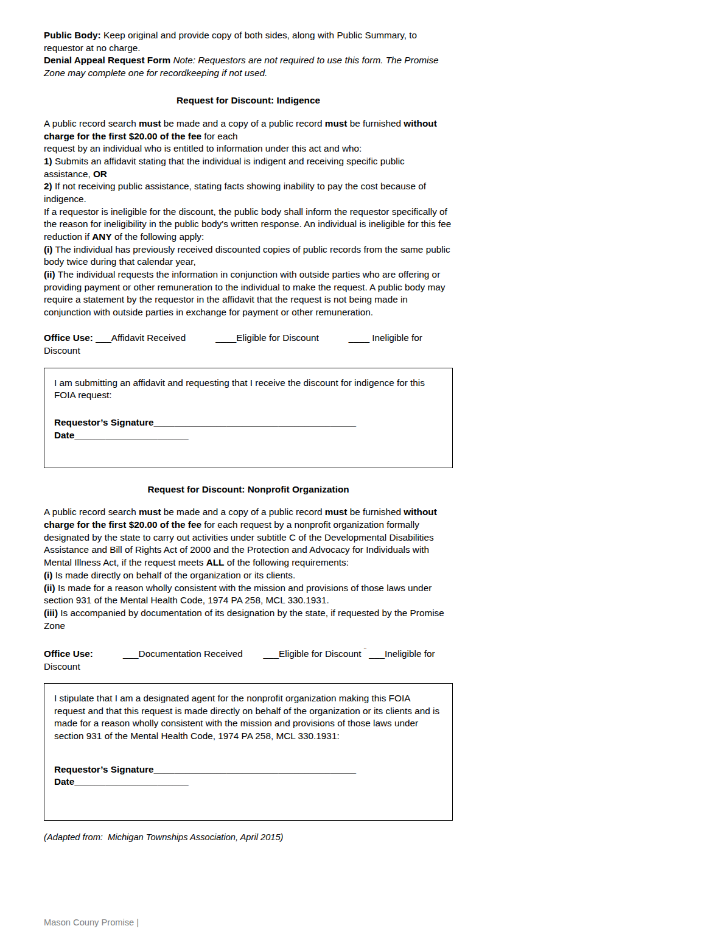Public Body: Keep original and provide copy of both sides, along with Public Summary, to requestor at no charge.
Denial Appeal Request Form Note: Requestors are not required to use this form. The Promise Zone may complete one for recordkeeping if not used.
Request for Discount: Indigence
A public record search must be made and a copy of a public record must be furnished without charge for the first $20.00 of the fee for each
request by an individual who is entitled to information under this act and who:
1) Submits an affidavit stating that the individual is indigent and receiving specific public assistance, OR
2) If not receiving public assistance, stating facts showing inability to pay the cost because of indigence.
If a requestor is ineligible for the discount, the public body shall inform the requestor specifically of the reason for ineligibility in the public body's written response. An individual is ineligible for this fee reduction if ANY of the following apply:
(i) The individual has previously received discounted copies of public records from the same public body twice during that calendar year,
(ii) The individual requests the information in conjunction with outside parties who are offering or providing payment or other remuneration to the individual to make the request. A public body may require a statement by the requestor in the affidavit that the request is not being made in conjunction with outside parties in exchange for payment or other remuneration.
Office Use: ___Affidavit Received ____Eligible for Discount ____ Ineligible for Discount
I am submitting an affidavit and requesting that I receive the discount for indigence for this FOIA request:
Requestor’s Signature_______________________________________ Date______________________
Request for Discount: Nonprofit Organization
A public record search must be made and a copy of a public record must be furnished without charge for the first $20.00 of the fee for each request by a nonprofit organization formally designated by the state to carry out activities under subtitle C of the Developmental Disabilities Assistance and Bill of Rights Act of 2000 and the Protection and Advocacy for Individuals with Mental Illness Act, if the request meets ALL of the following requirements:
(i) Is made directly on behalf of the organization or its clients.
(ii) Is made for a reason wholly consistent with the mission and provisions of those laws under section 931 of the Mental Health Code, 1974 PA 258, MCL 330.1931.
(iii) Is accompanied by documentation of its designation by the state, if requested by the Promise Zone
Office Use: ___Documentation Received ___Eligible for Discount ¨ ___Ineligible for Discount
I stipulate that I am a designated agent for the nonprofit organization making this FOIA request and that this request is made directly on behalf of the organization or its clients and is made for a reason wholly consistent with the mission and provisions of those laws under section 931 of the Mental Health Code, 1974 PA 258, MCL 330.1931:
Requestor’s Signature_______________________________________ Date______________________
(Adapted from: Michigan Townships Association, April 2015)
Mason Couny Promise |